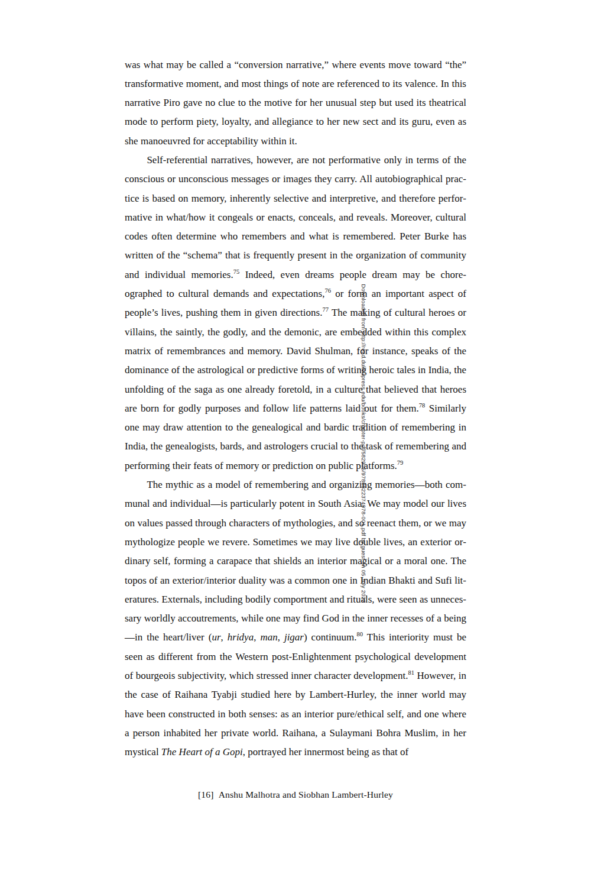Downloaded from http://read.dukeupress.edu/books/chapter-pdf/582905/9780822374978-001.pdf by guest on 05 July 2022
was what may be called a “conversion narrative,” where events move toward “the” transformative moment, and most things of note are referenced to its valence. In this narrative Piro gave no clue to the motive for her unusual step but used its theatrical mode to perform piety, loyalty, and allegiance to her new sect and its guru, even as she manoeuvred for acceptability within it.
Self-referential narratives, however, are not performative only in terms of the conscious or unconscious messages or images they carry. All autobiographical practice is based on memory, inherently selective and interpretive, and therefore performative in what/how it congeals or enacts, conceals, and reveals. Moreover, cultural codes often determine who remembers and what is remembered. Peter Burke has written of the “schema” that is frequently present in the organization of community and individual memories.75 Indeed, even dreams people dream may be choreographed to cultural demands and expectations,76 or form an important aspect of people’s lives, pushing them in given directions.77 The making of cultural heroes or villains, the saintly, the godly, and the demonic, are embedded within this complex matrix of remembrances and memory. David Shulman, for instance, speaks of the dominance of the astrological or predictive forms of writing heroic tales in India, the unfolding of the saga as one already foretold, in a culture that believed that heroes are born for godly purposes and follow life patterns laid out for them.78 Similarly one may draw attention to the genealogical and bardic tradition of remembering in India, the genealogists, bards, and astrologers crucial to the task of remembering and performing their feats of memory or prediction on public platforms.79
The mythic as a model of remembering and organizing memories—both communal and individual—is particularly potent in South Asia. We may model our lives on values passed through characters of mythologies, and so reenact them, or we may mythologize people we revere. Sometimes we may live double lives, an exterior ordinary self, forming a carapace that shields an interior magical or a moral one. The topos of an exterior/interior duality was a common one in Indian Bhakti and Sufi literatures. Externals, including bodily comportment and rituals, were seen as unnecessary worldly accoutrements, while one may find God in the inner recesses of a being—in the heart/liver (ur, hridya, man, jigar) continuum.80 This interiority must be seen as different from the Western post-Enlightenment psychological development of bourgeois subjectivity, which stressed inner character development.81 However, in the case of Raihana Tyabji studied here by Lambert-Hurley, the inner world may have been constructed in both senses: as an interior pure/ethical self, and one where a person inhabited her private world. Raihana, a Sulaymani Bohra Muslim, in her mystical The Heart of a Gopi, portrayed her innermost being as that of
[16] Anshu Malhotra and Siobhan Lambert-Hurley